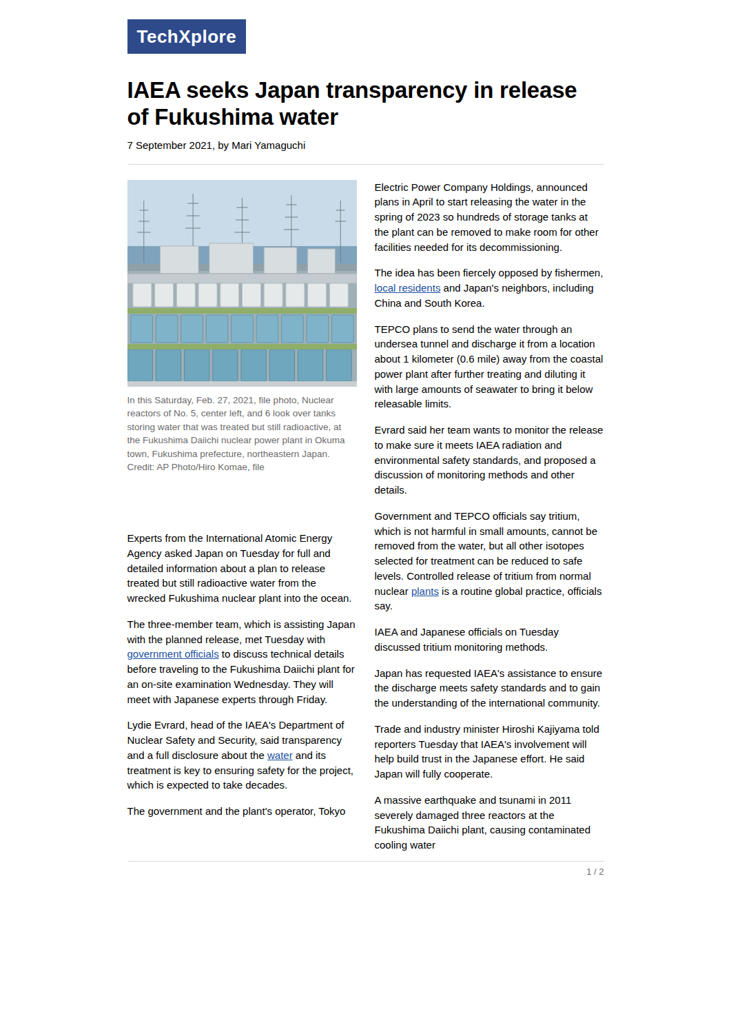TechXplore
IAEA seeks Japan transparency in release of Fukushima water
7 September 2021, by Mari Yamaguchi
In this Saturday, Feb. 27, 2021, file photo, Nuclear reactors of No. 5, center left, and 6 look over tanks storing water that was treated but still radioactive, at the Fukushima Daiichi nuclear power plant in Okuma town, Fukushima prefecture, northeastern Japan. Credit: AP Photo/Hiro Komae, file
Experts from the International Atomic Energy Agency asked Japan on Tuesday for full and detailed information about a plan to release treated but still radioactive water from the wrecked Fukushima nuclear plant into the ocean.
The three-member team, which is assisting Japan with the planned release, met Tuesday with government officials to discuss technical details before traveling to the Fukushima Daiichi plant for an on-site examination Wednesday. They will meet with Japanese experts through Friday.
Lydie Evrard, head of the IAEA's Department of Nuclear Safety and Security, said transparency and a full disclosure about the water and its treatment is key to ensuring safety for the project, which is expected to take decades.
The government and the plant's operator, Tokyo
Electric Power Company Holdings, announced plans in April to start releasing the water in the spring of 2023 so hundreds of storage tanks at the plant can be removed to make room for other facilities needed for its decommissioning.
The idea has been fiercely opposed by fishermen, local residents and Japan's neighbors, including China and South Korea.
TEPCO plans to send the water through an undersea tunnel and discharge it from a location about 1 kilometer (0.6 mile) away from the coastal power plant after further treating and diluting it with large amounts of seawater to bring it below releasable limits.
Evrard said her team wants to monitor the release to make sure it meets IAEA radiation and environmental safety standards, and proposed a discussion of monitoring methods and other details.
Government and TEPCO officials say tritium, which is not harmful in small amounts, cannot be removed from the water, but all other isotopes selected for treatment can be reduced to safe levels. Controlled release of tritium from normal nuclear plants is a routine global practice, officials say.
IAEA and Japanese officials on Tuesday discussed tritium monitoring methods.
Japan has requested IAEA's assistance to ensure the discharge meets safety standards and to gain the understanding of the international community.
Trade and industry minister Hiroshi Kajiyama told reporters Tuesday that IAEA's involvement will help build trust in the Japanese effort. He said Japan will fully cooperate.
A massive earthquake and tsunami in 2011 severely damaged three reactors at the Fukushima Daiichi plant, causing contaminated cooling water
1 / 2